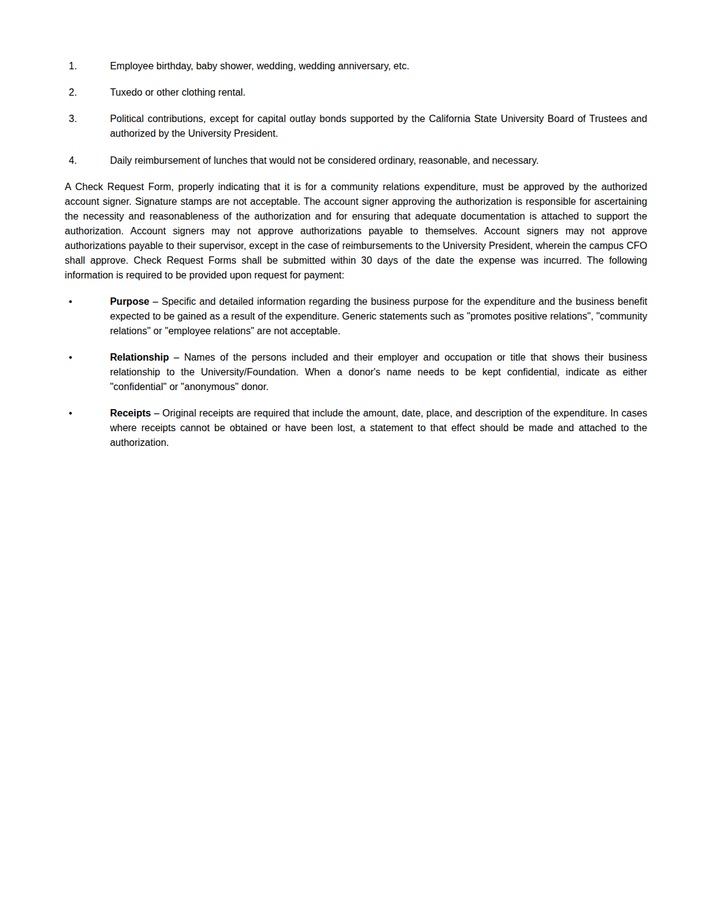Employee birthday, baby shower, wedding, wedding anniversary, etc.
Tuxedo or other clothing rental.
Political contributions, except for capital outlay bonds supported by the California State University Board of Trustees and authorized by the University President.
Daily reimbursement of lunches that would not be considered ordinary, reasonable, and necessary.
A Check Request Form, properly indicating that it is for a community relations expenditure, must be approved by the authorized account signer. Signature stamps are not acceptable. The account signer approving the authorization is responsible for ascertaining the necessity and reasonableness of the authorization and for ensuring that adequate documentation is attached to support the authorization. Account signers may not approve authorizations payable to themselves. Account signers may not approve authorizations payable to their supervisor, except in the case of reimbursements to the University President, wherein the campus CFO shall approve. Check Request Forms shall be submitted within 30 days of the date the expense was incurred. The following information is required to be provided upon request for payment:
Purpose – Specific and detailed information regarding the business purpose for the expenditure and the business benefit expected to be gained as a result of the expenditure. Generic statements such as "promotes positive relations", "community relations" or "employee relations" are not acceptable.
Relationship – Names of the persons included and their employer and occupation or title that shows their business relationship to the University/Foundation. When a donor's name needs to be kept confidential, indicate as either "confidential" or "anonymous" donor.
Receipts – Original receipts are required that include the amount, date, place, and description of the expenditure. In cases where receipts cannot be obtained or have been lost, a statement to that effect should be made and attached to the authorization.